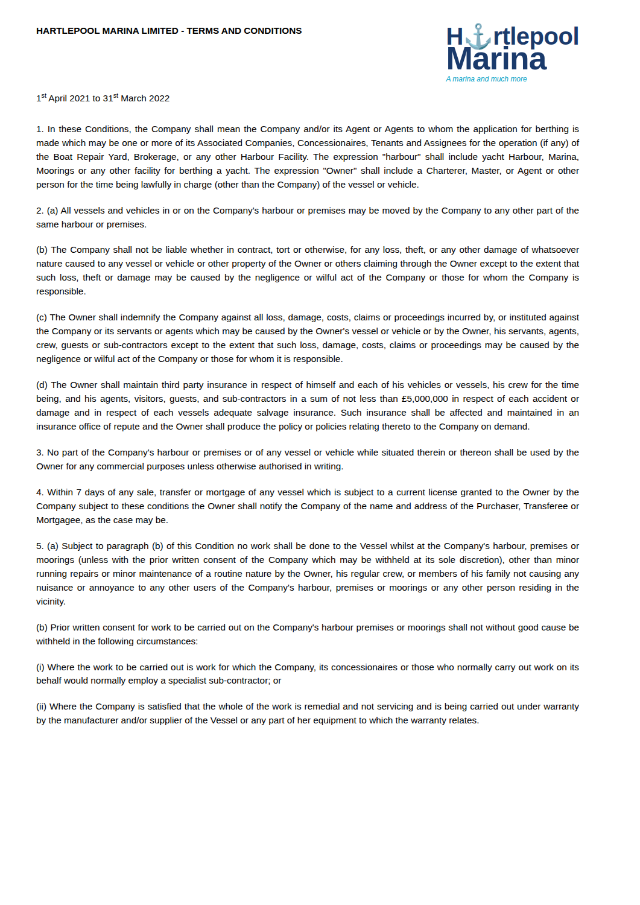H⚓rtlepool
Marina
A marina and much more
Hartlepool Marina Limited - Terms and Conditions
1st April 2021 to 31st March 2022
1. In these Conditions, the Company shall mean the Company and/or its Agent or Agents to whom the application for berthing is made which may be one or more of its Associated Companies, Concessionaires, Tenants and Assignees for the operation (if any) of the Boat Repair Yard, Brokerage, or any other Harbour Facility. The expression "harbour" shall include yacht Harbour, Marina, Moorings or any other facility for berthing a yacht. The expression "Owner" shall include a Charterer, Master, or Agent or other person for the time being lawfully in charge (other than the Company) of the vessel or vehicle.
2. (a) All vessels and vehicles in or on the Company's harbour or premises may be moved by the Company to any other part of the same harbour or premises.
(b) The Company shall not be liable whether in contract, tort or otherwise, for any loss, theft, or any other damage of whatsoever nature caused to any vessel or vehicle or other property of the Owner or others claiming through the Owner except to the extent that such loss, theft or damage may be caused by the negligence or wilful act of the Company or those for whom the Company is responsible.
(c) The Owner shall indemnify the Company against all loss, damage, costs, claims or proceedings incurred by, or instituted against the Company or its servants or agents which may be caused by the Owner's vessel or vehicle or by the Owner, his servants, agents, crew, guests or sub-contractors except to the extent that such loss, damage, costs, claims or proceedings may be caused by the negligence or wilful act of the Company or those for whom it is responsible.
(d) The Owner shall maintain third party insurance in respect of himself and each of his vehicles or vessels, his crew for the time being, and his agents, visitors, guests, and sub-contractors in a sum of not less than £5,000,000 in respect of each accident or damage and in respect of each vessels adequate salvage insurance. Such insurance shall be affected and maintained in an insurance office of repute and the Owner shall produce the policy or policies relating thereto to the Company on demand.
3. No part of the Company's harbour or premises or of any vessel or vehicle while situated therein or thereon shall be used by the Owner for any commercial purposes unless otherwise authorised in writing.
4. Within 7 days of any sale, transfer or mortgage of any vessel which is subject to a current license granted to the Owner by the Company subject to these conditions the Owner shall notify the Company of the name and address of the Purchaser, Transferee or Mortgagee, as the case may be.
5. (a) Subject to paragraph (b) of this Condition no work shall be done to the Vessel whilst at the Company's harbour, premises or moorings (unless with the prior written consent of the Company which may be withheld at its sole discretion), other than minor running repairs or minor maintenance of a routine nature by the Owner, his regular crew, or members of his family not causing any nuisance or annoyance to any other users of the Company's harbour, premises or moorings or any other person residing in the vicinity.
(b) Prior written consent for work to be carried out on the Company's harbour premises or moorings shall not without good cause be withheld in the following circumstances:
(i) Where the work to be carried out is work for which the Company, its concessionaires or those who normally carry out work on its behalf would normally employ a specialist sub-contractor; or
(ii) Where the Company is satisfied that the whole of the work is remedial and not servicing and is being carried out under warranty by the manufacturer and/or supplier of the Vessel or any part of her equipment to which the warranty relates.